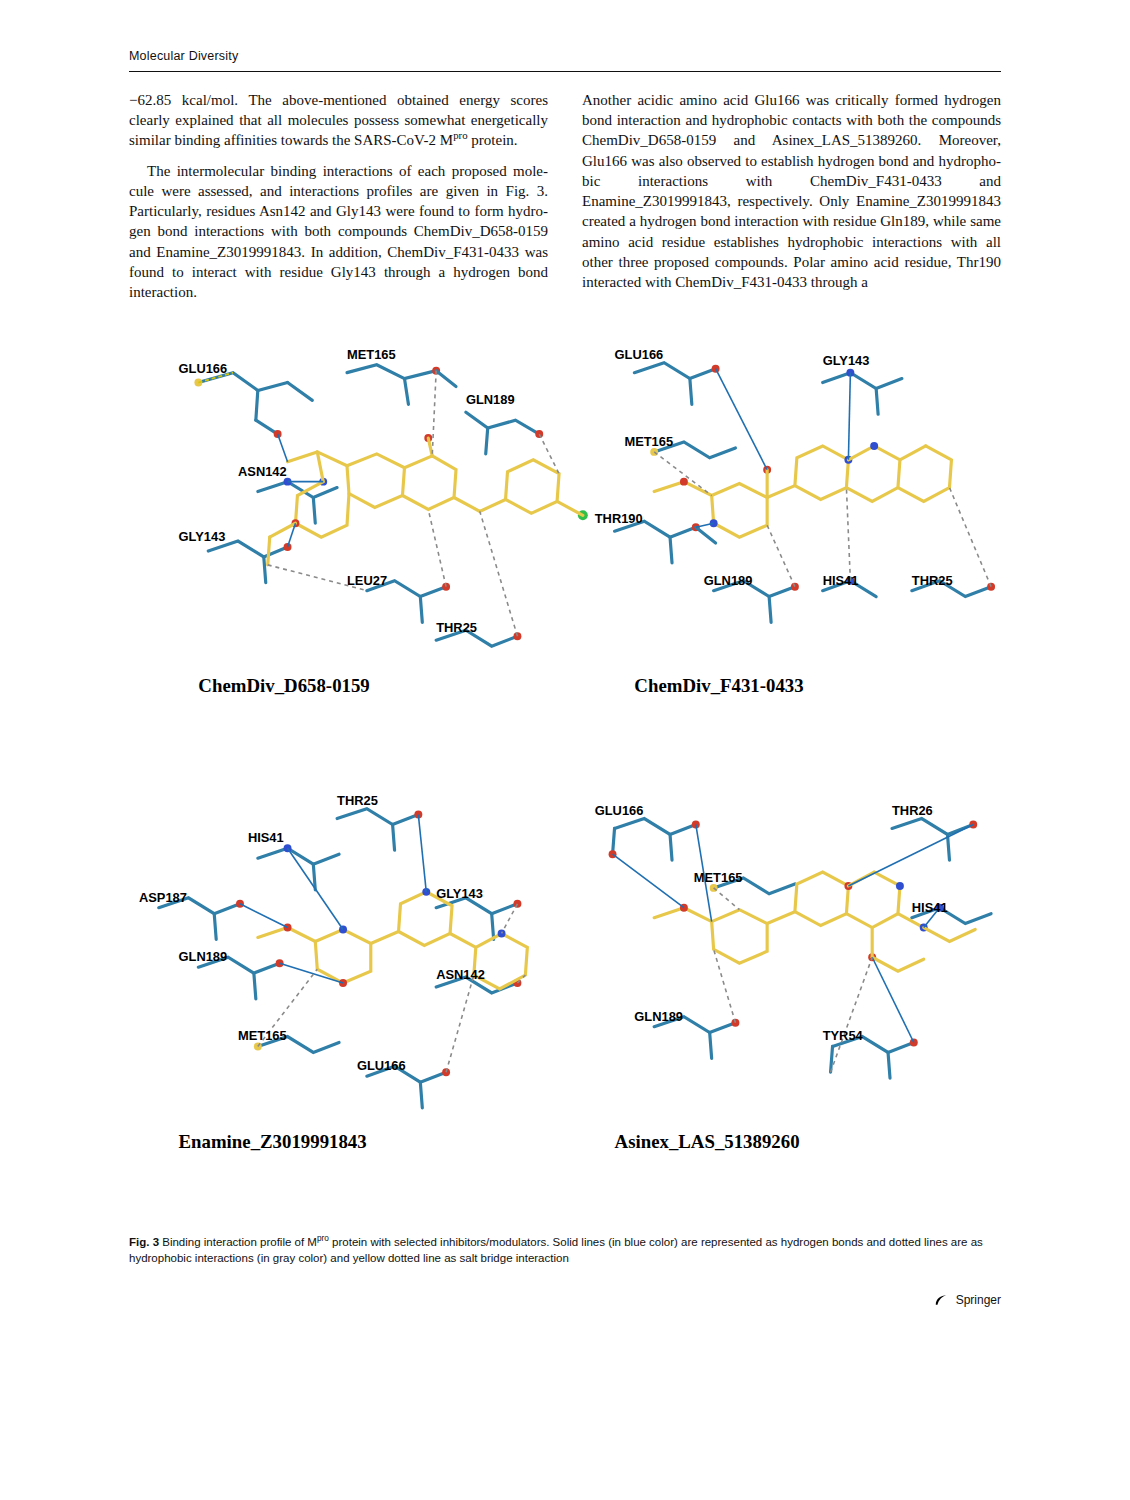Molecular Diversity
−62.85 kcal/mol. The above-mentioned obtained energy scores clearly explained that all molecules possess somewhat energetically similar binding affinities towards the SARS-CoV-2 Mpro protein.
The intermolecular binding interactions of each proposed molecule were assessed, and interactions profiles are given in Fig. 3. Particularly, residues Asn142 and Gly143 were found to form hydrogen bond interactions with both compounds ChemDiv_D658-0159 and Enamine_Z3019991843. In addition, ChemDiv_F431-0433 was found to interact with residue Gly143 through a hydrogen bond interaction.
Another acidic amino acid Glu166 was critically formed hydrogen bond interaction and hydrophobic contacts with both the compounds ChemDiv_D658-0159 and Asinex_LAS_51389260. Moreover, Glu166 was also observed to establish hydrogen bond and hydrophobic interactions with ChemDiv_F431-0433 and Enamine_Z3019991843, respectively. Only Enamine_Z3019991843 created a hydrogen bond interaction with residue Gln189, while same amino acid residue establishes hydrophobic interactions with all other three proposed compounds. Polar amino acid residue, Thr190 interacted with ChemDiv_F431-0433 through a
GLU166 MET165 GLN189 ASN142 GLY143 LEU27 THR25 ChemDiv_D658-0159 GLU166 GLY143 MET165 THR190 GLN189 HIS41 THR25 ChemDiv_F431-0433 THR25 HIS41 ASP187 GLN189 GLY143 ASN142 MET165 GLU166 Enamine_Z3019991843 GLU166 THR26 MET165 HIS41 GLN189 TYR54 Asinex_LAS_51389260
Fig. 3 Binding interaction profile of Mpro protein with selected inhibitors/modulators. Solid lines (in blue color) are represented as hydrogen bonds and dotted lines are as hydrophobic interactions (in gray color) and yellow dotted line as salt bridge interaction
Springer